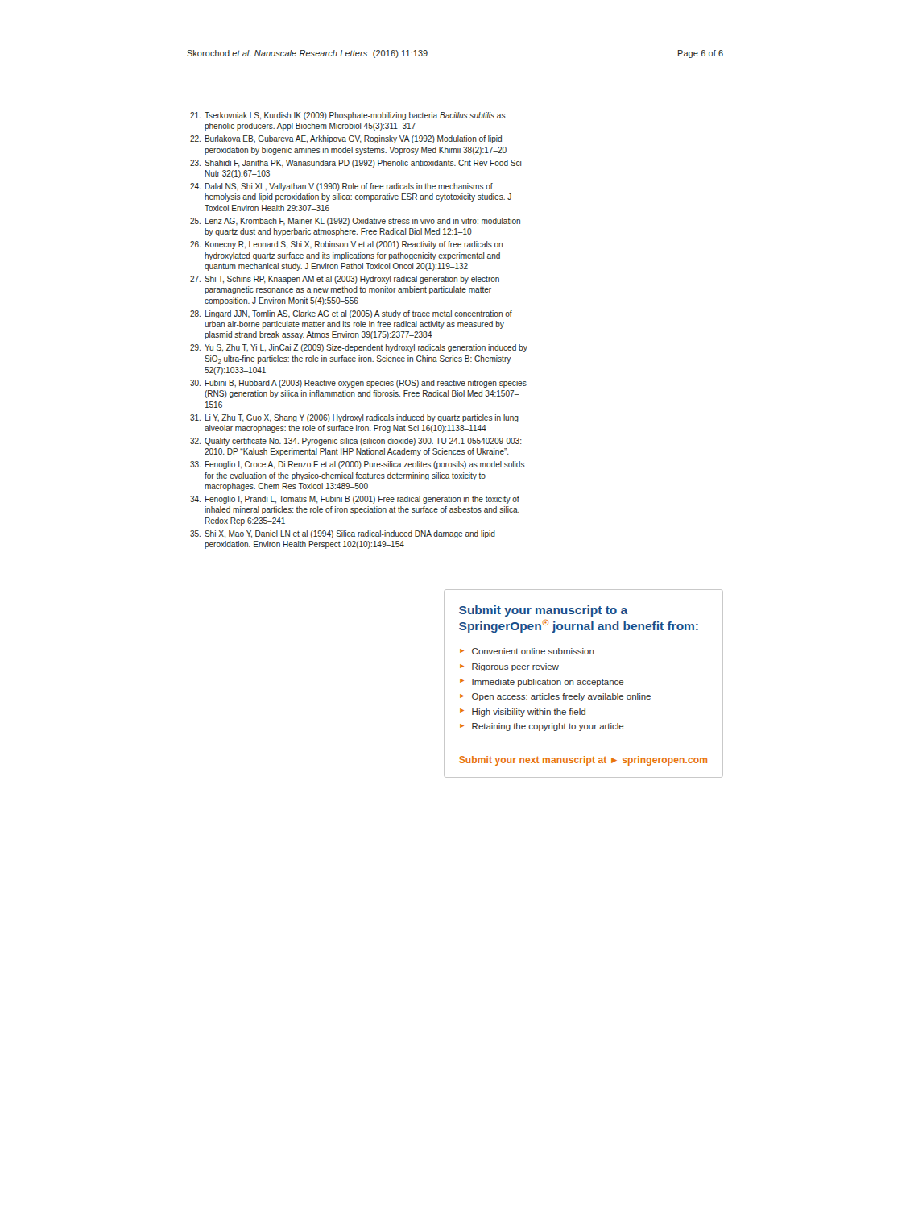Skorochod et al. Nanoscale Research Letters (2016) 11:139
Page 6 of 6
Tserkovniak LS, Kurdish IK (2009) Phosphate-mobilizing bacteria Bacillus subtilis as phenolic producers. Appl Biochem Microbiol 45(3):311–317
Burlakova EB, Gubareva AE, Arkhipova GV, Roginsky VA (1992) Modulation of lipid peroxidation by biogenic amines in model systems. Voprosy Med Khimii 38(2):17–20
Shahidi F, Janitha PK, Wanasundara PD (1992) Phenolic antioxidants. Crit Rev Food Sci Nutr 32(1):67–103
Dalal NS, Shi XL, Vallyathan V (1990) Role of free radicals in the mechanisms of hemolysis and lipid peroxidation by silica: comparative ESR and cytotoxicity studies. J Toxicol Environ Health 29:307–316
Lenz AG, Krombach F, Mainer KL (1992) Oxidative stress in vivo and in vitro: modulation by quartz dust and hyperbaric atmosphere. Free Radical Biol Med 12:1–10
Konecny R, Leonard S, Shi X, Robinson V et al (2001) Reactivity of free radicals on hydroxylated quartz surface and its implications for pathogenicity experimental and quantum mechanical study. J Environ Pathol Toxicol Oncol 20(1):119–132
Shi T, Schins RP, Knaapen AM et al (2003) Hydroxyl radical generation by electron paramagnetic resonance as a new method to monitor ambient particulate matter composition. J Environ Monit 5(4):550–556
Lingard JJN, Tomlin AS, Clarke AG et al (2005) A study of trace metal concentration of urban air-borne particulate matter and its role in free radical activity as measured by plasmid strand break assay. Atmos Environ 39(175):2377–2384
Yu S, Zhu T, Yi L, JinCai Z (2009) Size-dependent hydroxyl radicals generation induced by SiO2 ultra-fine particles: the role in surface iron. Science in China Series B: Chemistry 52(7):1033–1041
Fubini B, Hubbard A (2003) Reactive oxygen species (ROS) and reactive nitrogen species (RNS) generation by silica in inflammation and fibrosis. Free Radical Biol Med 34:1507–1516
Li Y, Zhu T, Guo X, Shang Y (2006) Hydroxyl radicals induced by quartz particles in lung alveolar macrophages: the role of surface iron. Prog Nat Sci 16(10):1138–1144
Quality certificate No. 134. Pyrogenic silica (silicon dioxide) 300. TU 24.1-05540209-003: 2010. DP “Kalush Experimental Plant IHP National Academy of Sciences of Ukraine”.
Fenoglio I, Croce A, Di Renzo F et al (2000) Pure-silica zeolites (porosils) as model solids for the evaluation of the physico-chemical features determining silica toxicity to macrophages. Chem Res Toxicol 13:489–500
Fenoglio I, Prandi L, Tomatis M, Fubini B (2001) Free radical generation in the toxicity of inhaled mineral particles: the role of iron speciation at the surface of asbestos and silica. Redox Rep 6:235–241
Shi X, Mao Y, Daniel LN et al (1994) Silica radical-induced DNA damage and lipid peroxidation. Environ Health Perspect 102(10):149–154
Submit your manuscript to a SpringerOpen☉ journal and benefit from:
Convenient online submission
Rigorous peer review
Immediate publication on acceptance
Open access: articles freely available online
High visibility within the field
Retaining the copyright to your article
Submit your next manuscript at ► springeropen.com